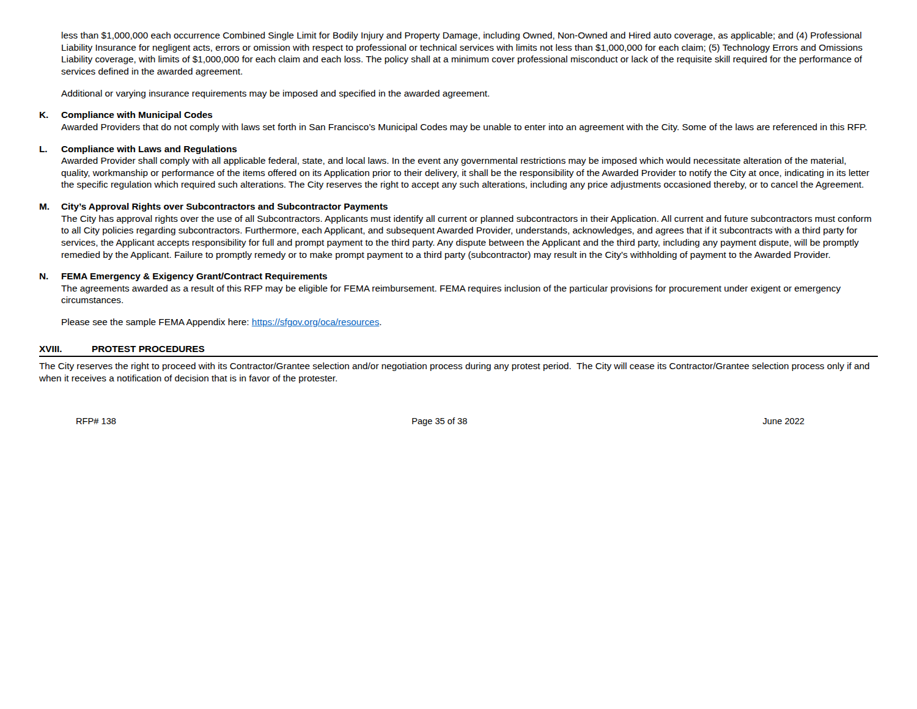less than $1,000,000 each occurrence Combined Single Limit for Bodily Injury and Property Damage, including Owned, Non-Owned and Hired auto coverage, as applicable; and (4) Professional Liability Insurance for negligent acts, errors or omission with respect to professional or technical services with limits not less than $1,000,000 for each claim; (5) Technology Errors and Omissions Liability coverage, with limits of $1,000,000 for each claim and each loss. The policy shall at a minimum cover professional misconduct or lack of the requisite skill required for the performance of services defined in the awarded agreement.
Additional or varying insurance requirements may be imposed and specified in the awarded agreement.
K.
Compliance with Municipal Codes
Awarded Providers that do not comply with laws set forth in San Francisco’s Municipal Codes may be unable to enter into an agreement with the City. Some of the laws are referenced in this RFP.
L.
Compliance with Laws and Regulations
Awarded Provider shall comply with all applicable federal, state, and local laws. In the event any governmental restrictions may be imposed which would necessitate alteration of the material, quality, workmanship or performance of the items offered on its Application prior to their delivery, it shall be the responsibility of the Awarded Provider to notify the City at once, indicating in its letter the specific regulation which required such alterations. The City reserves the right to accept any such alterations, including any price adjustments occasioned thereby, or to cancel the Agreement.
M.
City’s Approval Rights over Subcontractors and Subcontractor Payments
The City has approval rights over the use of all Subcontractors. Applicants must identify all current or planned subcontractors in their Application. All current and future subcontractors must conform to all City policies regarding subcontractors. Furthermore, each Applicant, and subsequent Awarded Provider, understands, acknowledges, and agrees that if it subcontracts with a third party for services, the Applicant accepts responsibility for full and prompt payment to the third party. Any dispute between the Applicant and the third party, including any payment dispute, will be promptly remedied by the Applicant. Failure to promptly remedy or to make prompt payment to a third party (subcontractor) may result in the City’s withholding of payment to the Awarded Provider.
N.
FEMA Emergency & Exigency Grant/Contract Requirements
The agreements awarded as a result of this RFP may be eligible for FEMA reimbursement. FEMA requires inclusion of the particular provisions for procurement under exigent or emergency circumstances.
Please see the sample FEMA Appendix here: https://sfgov.org/oca/resources.
XVIII. PROTEST PROCEDURES
The City reserves the right to proceed with its Contractor/Grantee selection and/or negotiation process during any protest period. The City will cease its Contractor/Grantee selection process only if and when it receives a notification of decision that is in favor of the protester.
RFP# 138 Page 35 of 38 June 2022